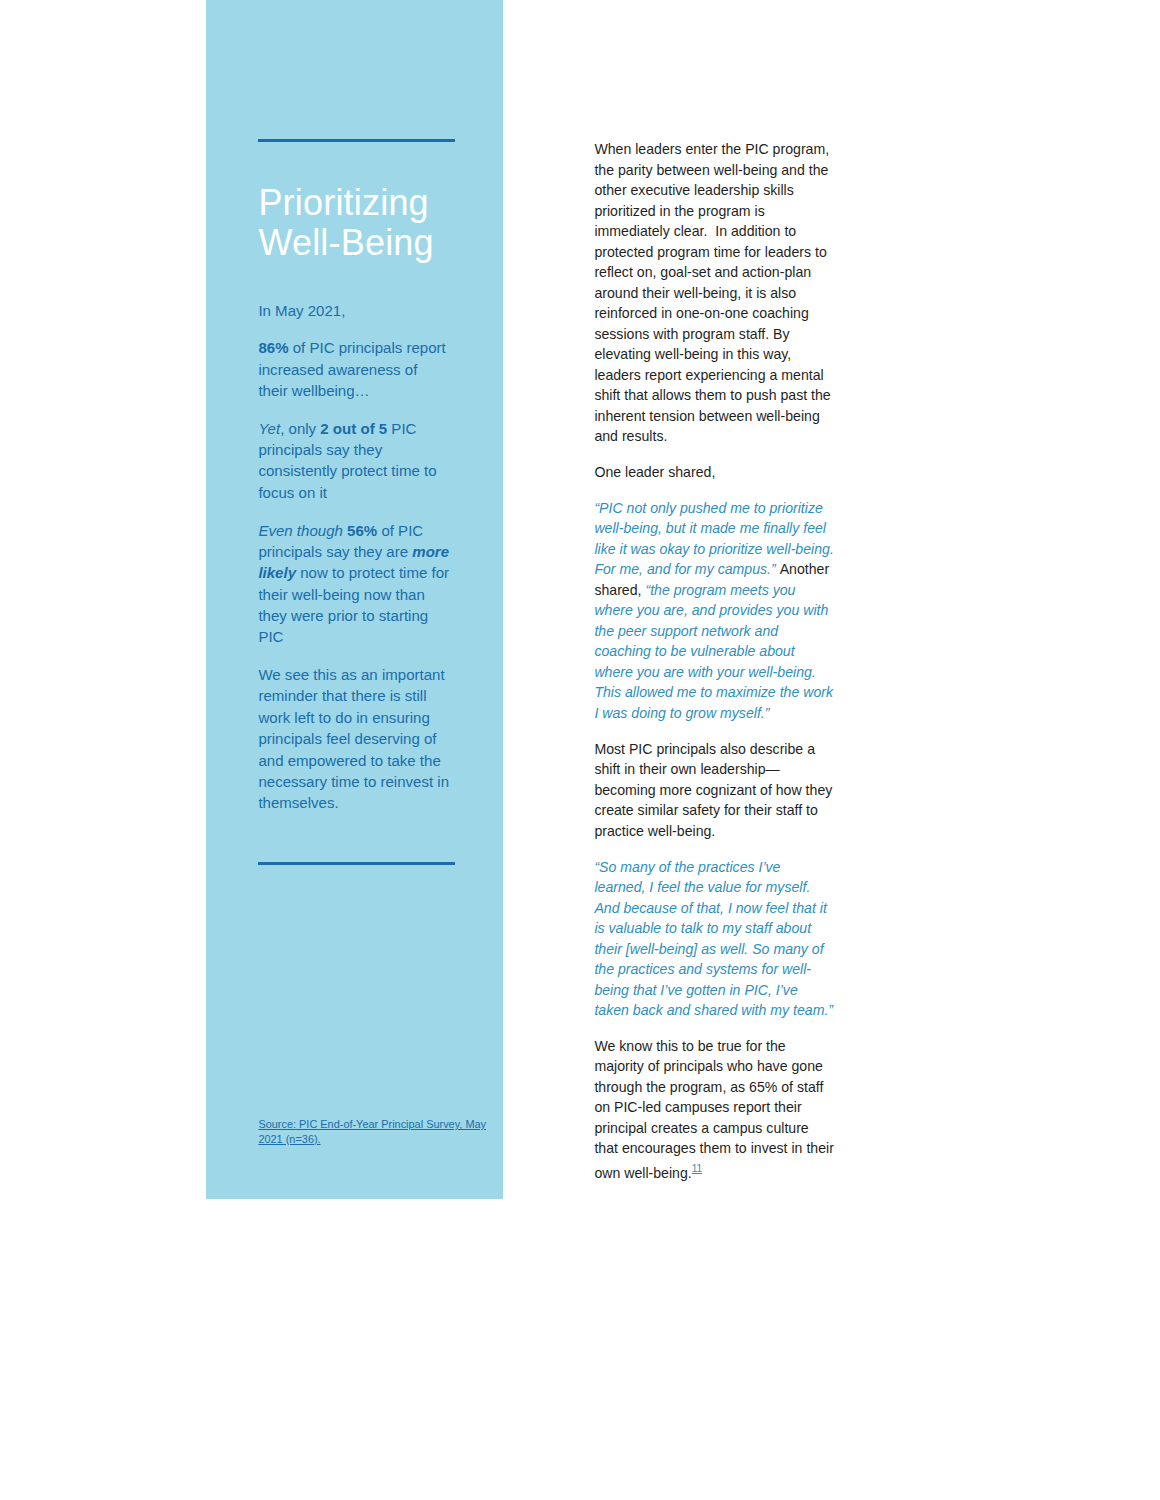Prioritizing
Well-Being
In May 2021,
86% of PIC principals report increased awareness of their wellbeing…
Yet, only 2 out of 5 PIC principals say they consistently protect time to focus on it
Even though 56% of PIC principals say they are more likely now to protect time for their well-being now than they were prior to starting PIC
We see this as an important reminder that there is still work left to do in ensuring principals feel deserving of and empowered to take the necessary time to reinvest in themselves.
When leaders enter the PIC program, the parity between well-being and the other executive leadership skills prioritized in the program is immediately clear. In addition to protected program time for leaders to reflect on, goal-set and action-plan around their well-being, it is also reinforced in one-on-one coaching sessions with program staff. By elevating well-being in this way, leaders report experiencing a mental shift that allows them to push past the inherent tension between well-being and results.
One leader shared,
“PIC not only pushed me to prioritize well-being, but it made me finally feel like it was okay to prioritize well-being. For me, and for my campus.” Another shared, “the program meets you where you are, and provides you with the peer support network and coaching to be vulnerable about where you are with your well-being. This allowed me to maximize the work I was doing to grow myself.”
Most PIC principals also describe a shift in their own leadership—becoming more cognizant of how they create similar safety for their staff to practice well-being.
“So many of the practices I’ve learned, I feel the value for myself. And because of that, I now feel that it is valuable to talk to my staff about their [well-being] as well. So many of the practices and systems for well-being that I’ve gotten in PIC, I’ve taken back and shared with my team.”
We know this to be true for the majority of principals who have gone through the program, as 65% of staff on PIC-led campuses report their principal creates a campus culture that encourages them to invest in their own well-being.11
Source: PIC End-of-Year Principal Survey, May 2021 (n=36).